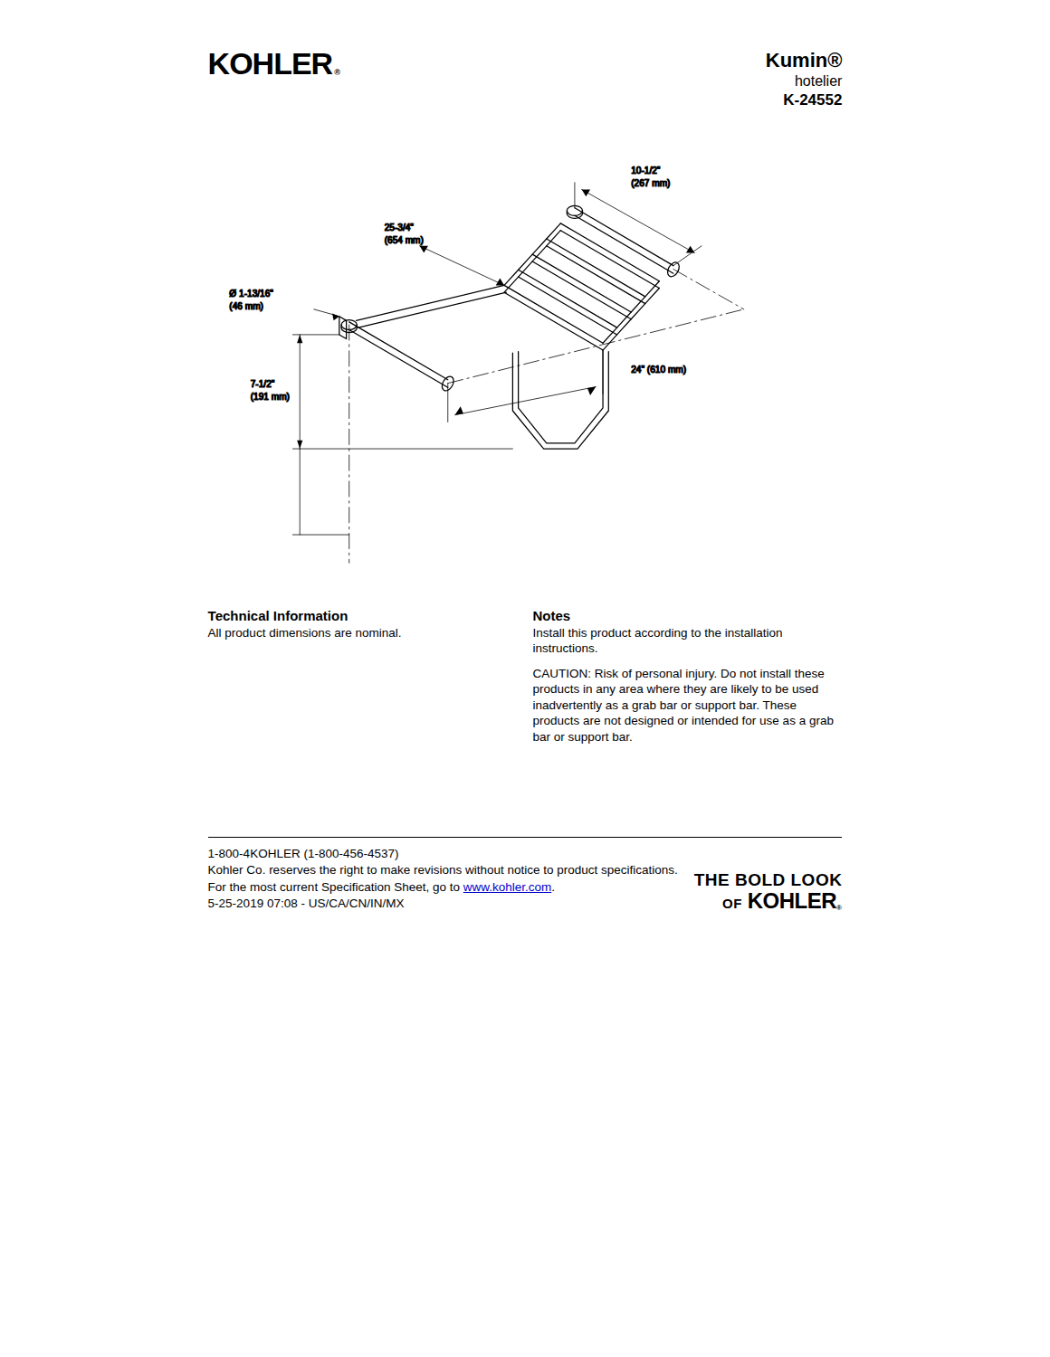KOHLER®
Kumin®
hotelier
K-24552
10-1/2" (267 mm) 25-3/4" (654 mm) Ø 1-13/16" (46 mm) 24" (610 mm) 7-1/2" (191 mm)
Technical Information
All product dimensions are nominal.
Notes
Install this product according to the installation instructions.
CAUTION: Risk of personal injury. Do not install these products in any area where they are likely to be used inadvertently as a grab bar or support bar. These products are not designed or intended for use as a grab bar or support bar.
1-800-4KOHLER (1-800-456-4537)
Kohler Co. reserves the right to make revisions without notice to product specifications.
For the most current Specification Sheet, go to www.kohler.com.
5-25-2019 07:08 - US/CA/CN/IN/MX
THE BOLD LOOK
OF KOHLER®